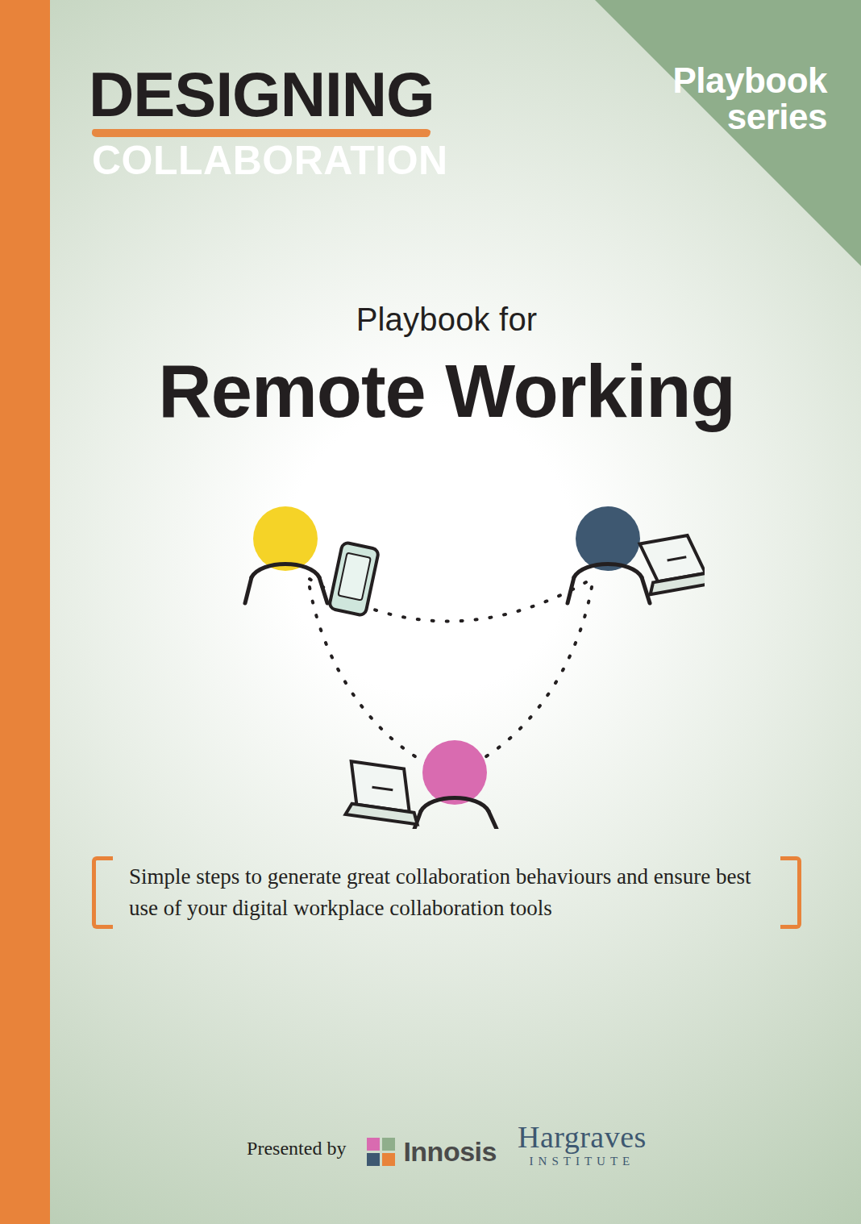Playbook
series
DESIGNING
COLLABORATION
Playbook for
Remote Working
Three remote workers connected by dotted lines
Simple steps to generate great collaboration behaviours and ensure best use of your digital workplace collaboration tools
Presented by
Innosis
Hargraves
INSTITUTE